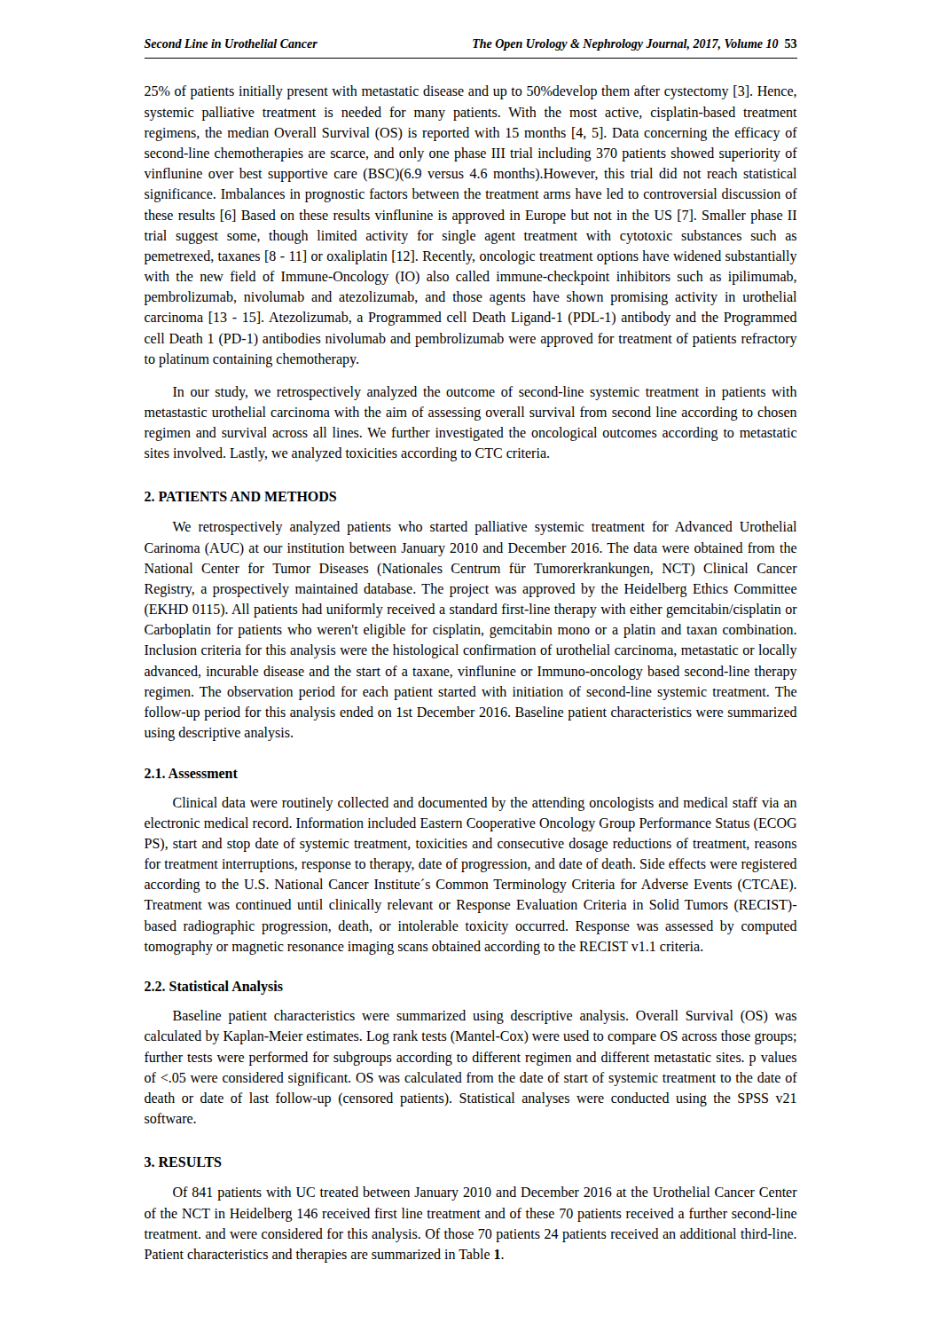Second Line in Urothelial Cancer The Open Urology & Nephrology Journal, 2017, Volume 10 53
25% of patients initially present with metastatic disease and up to 50%develop them after cystectomy [3]. Hence, systemic palliative treatment is needed for many patients. With the most active, cisplatin-based treatment regimens, the median Overall Survival (OS) is reported with 15 months [4, 5]. Data concerning the efficacy of second-line chemotherapies are scarce, and only one phase III trial including 370 patients showed superiority of vinflunine over best supportive care (BSC)(6.9 versus 4.6 months).However, this trial did not reach statistical significance. Imbalances in prognostic factors between the treatment arms have led to controversial discussion of these results [6] Based on these results vinflunine is approved in Europe but not in the US [7]. Smaller phase II trial suggest some, though limited activity for single agent treatment with cytotoxic substances such as pemetrexed, taxanes [8 - 11] or oxaliplatin [12]. Recently, oncologic treatment options have widened substantially with the new field of Immune-Oncology (IO) also called immune-checkpoint inhibitors such as ipilimumab, pembrolizumab, nivolumab and atezolizumab, and those agents have shown promising activity in urothelial carcinoma [13 - 15]. Atezolizumab, a Programmed cell Death Ligand-1 (PDL-1) antibody and the Programmed cell Death 1 (PD-1) antibodies nivolumab and pembrolizumab were approved for treatment of patients refractory to platinum containing chemotherapy.
In our study, we retrospectively analyzed the outcome of second-line systemic treatment in patients with metastastic urothelial carcinoma with the aim of assessing overall survival from second line according to chosen regimen and survival across all lines. We further investigated the oncological outcomes according to metastatic sites involved. Lastly, we analyzed toxicities according to CTC criteria.
2. PATIENTS AND METHODS
We retrospectively analyzed patients who started palliative systemic treatment for Advanced Urothelial Carinoma (AUC) at our institution between January 2010 and December 2016. The data were obtained from the National Center for Tumor Diseases (Nationales Centrum für Tumorerkrankungen, NCT) Clinical Cancer Registry, a prospectively maintained database. The project was approved by the Heidelberg Ethics Committee (EKHD 0115). All patients had uniformly received a standard first-line therapy with either gemcitabin/cisplatin or Carboplatin for patients who weren't eligible for cisplatin, gemcitabin mono or a platin and taxan combination. Inclusion criteria for this analysis were the histological confirmation of urothelial carcinoma, metastatic or locally advanced, incurable disease and the start of a taxane, vinflunine or Immuno-oncology based second-line therapy regimen. The observation period for each patient started with initiation of second-line systemic treatment. The follow-up period for this analysis ended on 1st December 2016. Baseline patient characteristics were summarized using descriptive analysis.
2.1. Assessment
Clinical data were routinely collected and documented by the attending oncologists and medical staff via an electronic medical record. Information included Eastern Cooperative Oncology Group Performance Status (ECOG PS), start and stop date of systemic treatment, toxicities and consecutive dosage reductions of treatment, reasons for treatment interruptions, response to therapy, date of progression, and date of death. Side effects were registered according to the U.S. National Cancer Institute´s Common Terminology Criteria for Adverse Events (CTCAE). Treatment was continued until clinically relevant or Response Evaluation Criteria in Solid Tumors (RECIST)-based radiographic progression, death, or intolerable toxicity occurred. Response was assessed by computed tomography or magnetic resonance imaging scans obtained according to the RECIST v1.1 criteria.
2.2. Statistical Analysis
Baseline patient characteristics were summarized using descriptive analysis. Overall Survival (OS) was calculated by Kaplan-Meier estimates. Log rank tests (Mantel-Cox) were used to compare OS across those groups; further tests were performed for subgroups according to different regimen and different metastatic sites. p values of <.05 were considered significant. OS was calculated from the date of start of systemic treatment to the date of death or date of last follow-up (censored patients). Statistical analyses were conducted using the SPSS v21 software.
3. RESULTS
Of 841 patients with UC treated between January 2010 and December 2016 at the Urothelial Cancer Center of the NCT in Heidelberg 146 received first line treatment and of these 70 patients received a further second-line treatment. and were considered for this analysis. Of those 70 patients 24 patients received an additional third-line. Patient characteristics and therapies are summarized in Table 1.